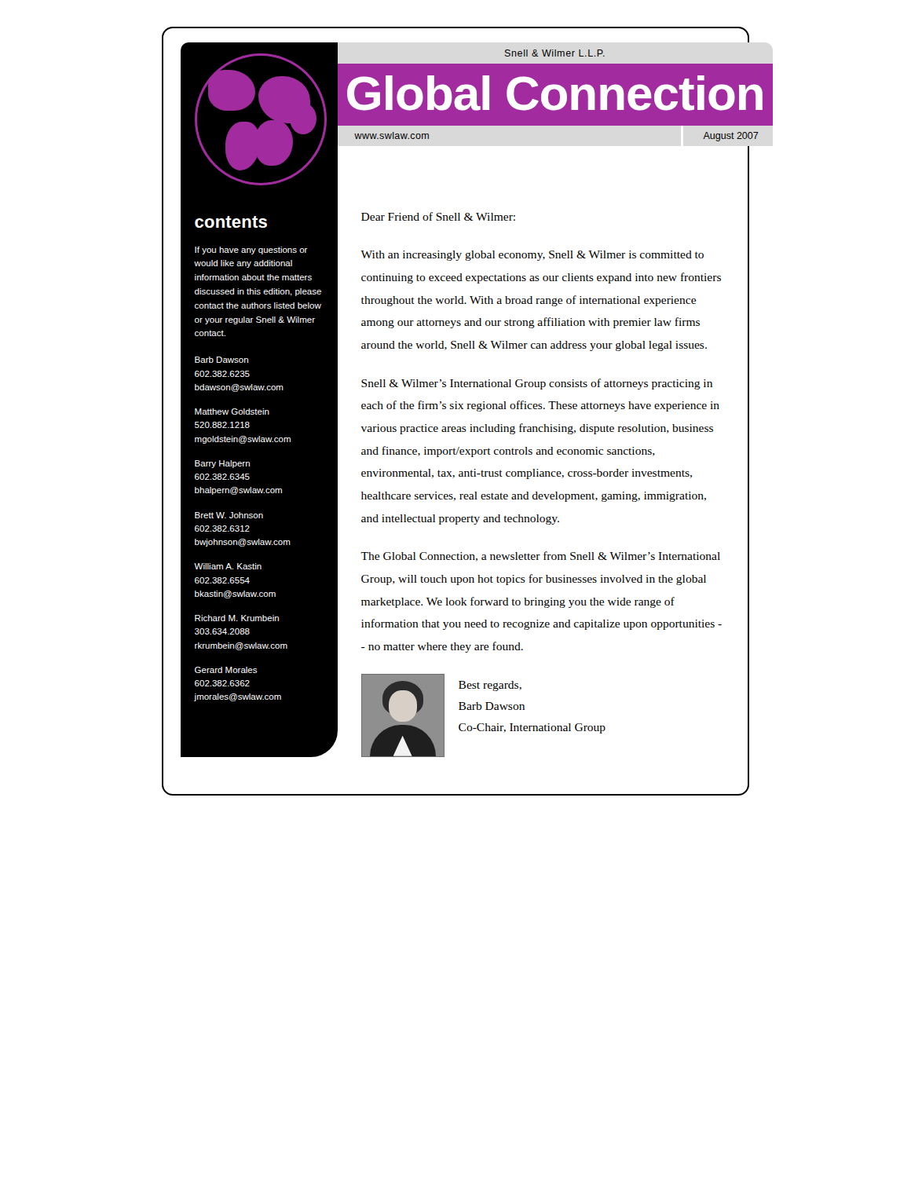Snell & Wilmer L.L.P.
Global Connection
www.swlaw.com
August 2007
contents
If you have any questions or would like any additional information about the matters discussed in this edition, please contact the authors listed below or your regular Snell & Wilmer contact.
Barb Dawson
602.382.6235
bdawson@swlaw.com
Matthew Goldstein
520.882.1218
mgoldstein@swlaw.com
Barry Halpern
602.382.6345
bhalpern@swlaw.com
Brett W. Johnson
602.382.6312
bwjohnson@swlaw.com
William A. Kastin
602.382.6554
bkastin@swlaw.com
Richard M. Krumbein
303.634.2088
rkrumbein@swlaw.com
Gerard Morales
602.382.6362
jmorales@swlaw.com
Dear Friend of Snell & Wilmer:
With an increasingly global economy, Snell & Wilmer is committed to continuing to exceed expectations as our clients expand into new frontiers throughout the world. With a broad range of international experience among our attorneys and our strong affiliation with premier law firms around the world, Snell & Wilmer can address your global legal issues.
Snell & Wilmer’s International Group consists of attorneys practicing in each of the firm’s six regional offices. These attorneys have experience in various practice areas including franchising, dispute resolution, business and finance, import/export controls and economic sanctions, environmental, tax, anti-trust compliance, cross-border investments, healthcare services, real estate and development, gaming, immigration, and intellectual property and technology.
The Global Connection, a newsletter from Snell & Wilmer’s International Group, will touch upon hot topics for businesses involved in the global marketplace. We look forward to bringing you the wide range of information that you need to recognize and capitalize upon opportunities -- no matter where they are found.
Best regards,
Barb Dawson
Co-Chair, International Group